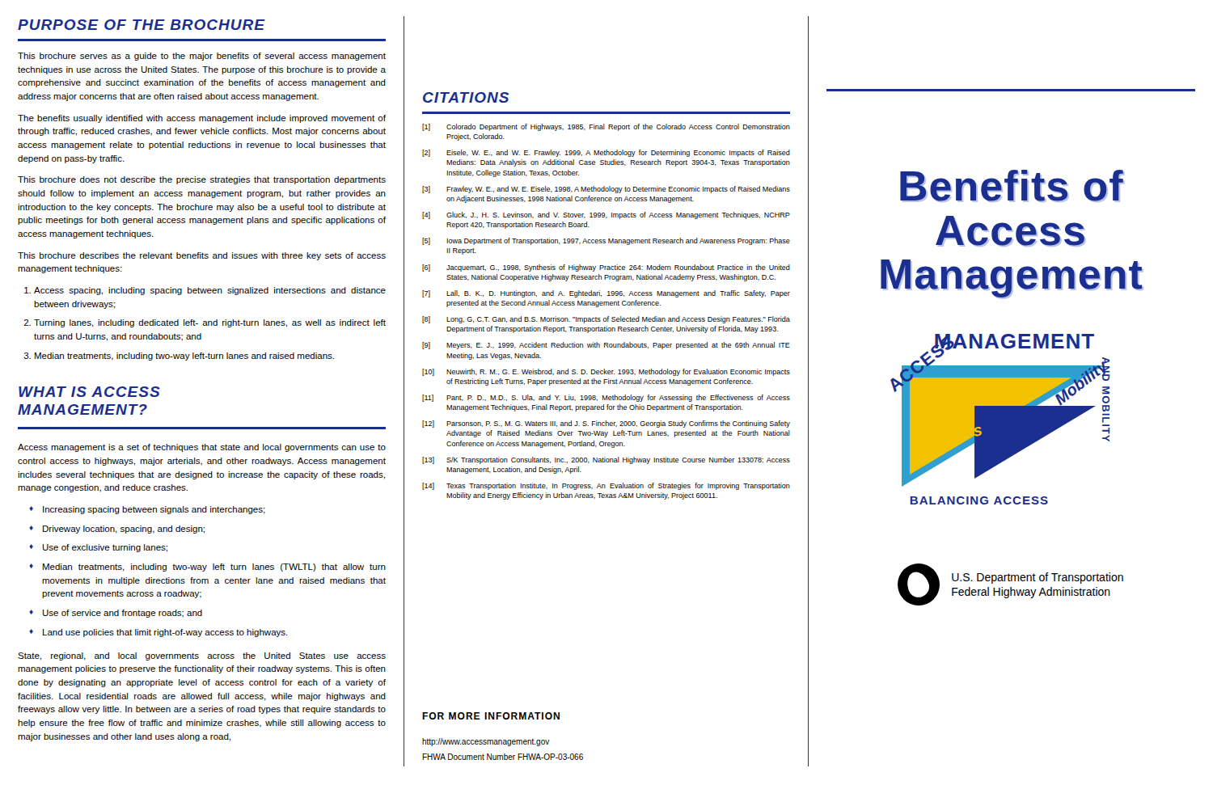PURPOSE OF THE BROCHURE
This brochure serves as a guide to the major benefits of several access management techniques in use across the United States. The purpose of this brochure is to provide a comprehensive and succinct examination of the benefits of access management and address major concerns that are often raised about access management.
The benefits usually identified with access management include improved movement of through traffic, reduced crashes, and fewer vehicle conflicts. Most major concerns about access management relate to potential reductions in revenue to local businesses that depend on pass-by traffic.
This brochure does not describe the precise strategies that transportation departments should follow to implement an access management program, but rather provides an introduction to the key concepts. The brochure may also be a useful tool to distribute at public meetings for both general access management plans and specific applications of access management techniques.
This brochure describes the relevant benefits and issues with three key sets of access management techniques:
Access spacing, including spacing between signalized intersections and distance between driveways;
Turning lanes, including dedicated left- and right-turn lanes, as well as indirect left turns and U-turns, and roundabouts; and
Median treatments, including two-way left-turn lanes and raised medians.
WHAT IS ACCESS
MANAGEMENT?
Access management is a set of techniques that state and local governments can use to control access to highways, major arterials, and other roadways. Access management includes several techniques that are designed to increase the capacity of these roads, manage congestion, and reduce crashes.
Increasing spacing between signals and interchanges;
Driveway location, spacing, and design;
Use of exclusive turning lanes;
Median treatments, including two-way left turn lanes (TWLTL) that allow turn movements in multiple directions from a center lane and raised medians that prevent movements across a roadway;
Use of service and frontage roads; and
Land use policies that limit right-of-way access to highways.
State, regional, and local governments across the United States use access management policies to preserve the functionality of their roadway systems. This is often done by designating an appropriate level of access control for each of a variety of facilities. Local residential roads are allowed full access, while major highways and freeways allow very little. In between are a series of road types that require standards to help ensure the free flow of traffic and minimize crashes, while still allowing access to major businesses and other land uses along a road,
CITATIONS
[1]
Colorado Department of Highways, 1985, Final Report of the Colorado Access Control Demonstration Project, Colorado.
[2]
Eisele, W. E., and W. E. Frawley. 1999, A Methodology for Determining Economic Impacts of Raised Medians: Data Analysis on Additional Case Studies, Research Report 3904-3, Texas Transportation Institute, College Station, Texas, October.
[3]
Frawley, W. E., and W. E. Eisele, 1998, A Methodology to Determine Economic Impacts of Raised Medians on Adjacent Businesses, 1998 National Conference on Access Management.
[4]
Gluck, J., H. S. Levinson, and V. Stover, 1999, Impacts of Access Management Techniques, NCHRP Report 420, Transportation Research Board.
[5]
Iowa Department of Transportation, 1997, Access Management Research and Awareness Program: Phase II Report.
[6]
Jacquemart, G., 1998, Synthesis of Highway Practice 264: Modern Roundabout Practice in the United States, National Cooperative Highway Research Program, National Academy Press, Washington, D.C.
[7]
Lall, B. K., D. Huntington, and A. Eghtedari, 1996, Access Management and Traffic Safety, Paper presented at the Second Annual Access Management Conference.
[8]
Long, G, C.T. Gan, and B.S. Morrison. "Impacts of Selected Median and Access Design Features." Florida Department of Transportation Report, Transportation Research Center, University of Florida, May 1993.
[9]
Meyers, E. J., 1999, Accident Reduction with Roundabouts, Paper presented at the 69th Annual ITE Meeting, Las Vegas, Nevada.
[10]
Neuwirth, R. M., G. E. Weisbrod, and S. D. Decker. 1993, Methodology for Evaluation Economic Impacts of Restricting Left Turns, Paper presented at the First Annual Access Management Conference.
[11]
Pant, P. D., M.D., S. Ula, and Y. Liu, 1998, Methodology for Assessing the Effectiveness of Access Management Techniques, Final Report, prepared for the Ohio Department of Transportation.
[12]
Parsonson, P. S., M. G. Waters III, and J. S. Fincher, 2000, Georgia Study Confirms the Continuing Safety Advantage of Raised Medians Over Two-Way Left-Turn Lanes, presented at the Fourth National Conference on Access Management, Portland, Oregon.
[13]
S/K Transportation Consultants, Inc., 2000, National Highway Institute Course Number 133078: Access Management, Location, and Design, April.
[14]
Texas Transportation Institute, In Progress, An Evaluation of Strategies for Improving Transportation Mobility and Energy Efficiency in Urban Areas, Texas A&M University, Project 60011.
FOR MORE INFORMATION
http://www.accessmanagement.gov
FHWA Document Number FHWA-OP-03-066
Benefits of
Access
Management
ACCESS
MANAGEMENT
Mobility
AND MOBILITY
Access
BALANCING ACCESS
U.S. Department of Transportation
Federal Highway Administration